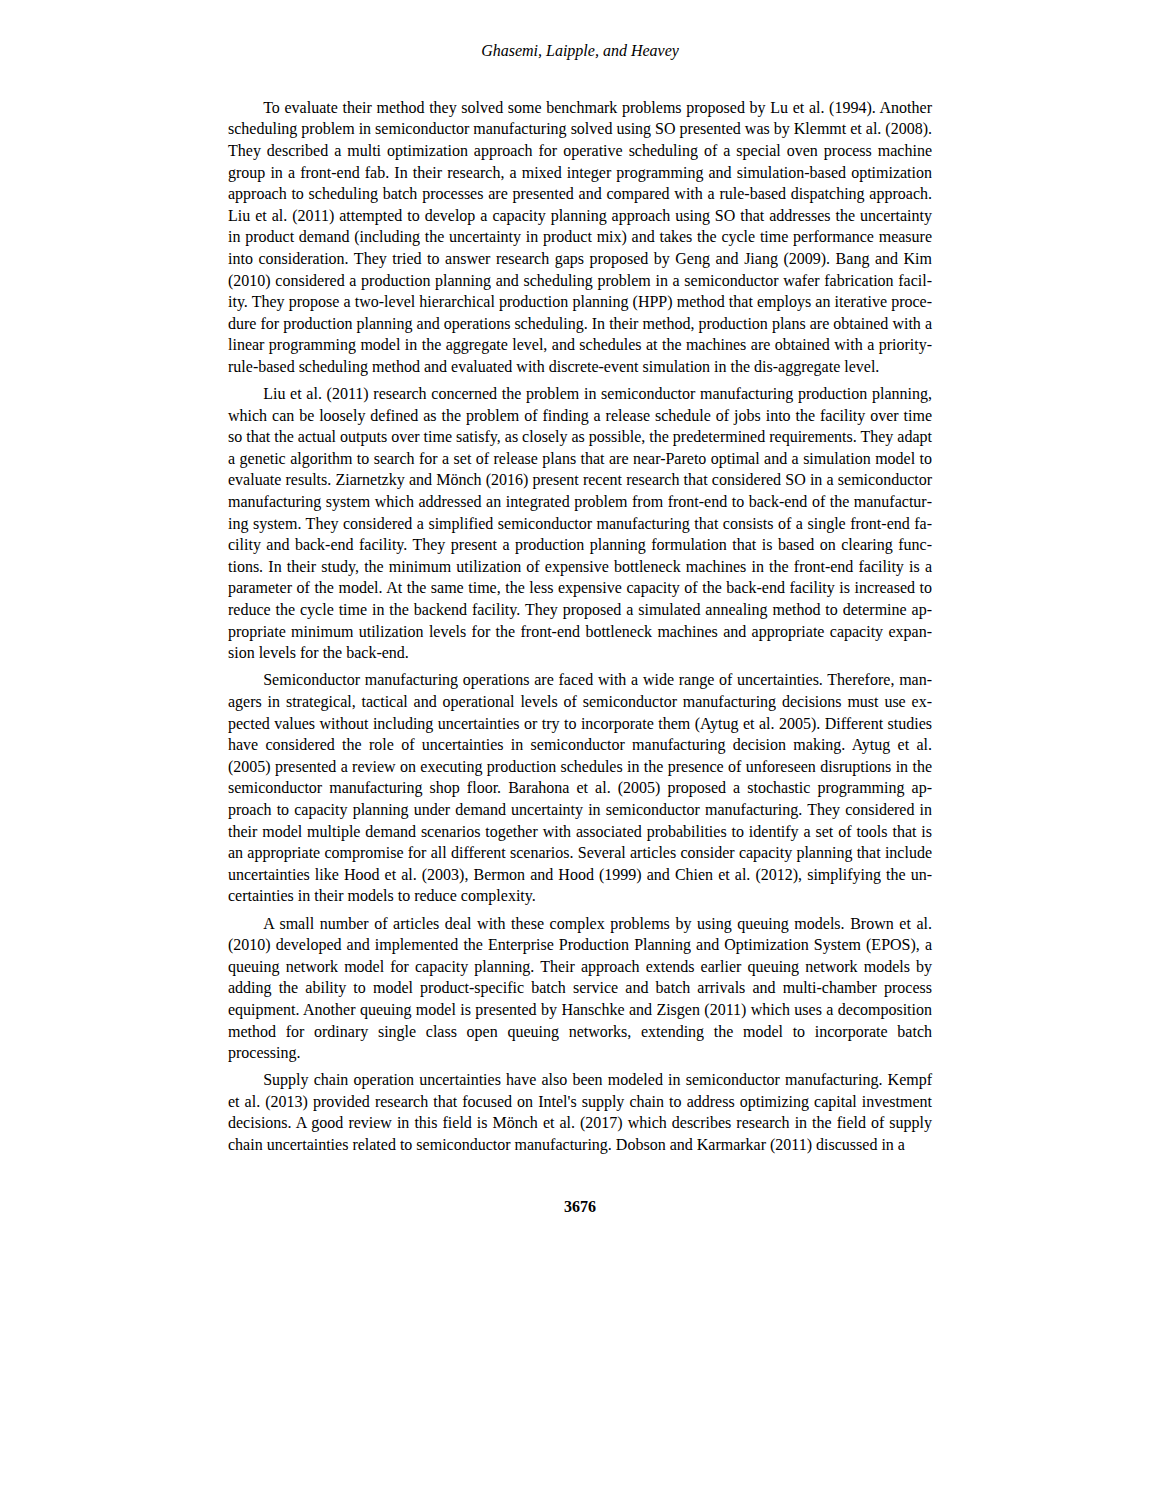Ghasemi, Laipple, and Heavey
To evaluate their method they solved some benchmark problems proposed by Lu et al. (1994). Another scheduling problem in semiconductor manufacturing solved using SO presented was by Klemmt et al. (2008). They described a multi optimization approach for operative scheduling of a special oven process machine group in a front-end fab. In their research, a mixed integer programming and simulation-based optimization approach to scheduling batch processes are presented and compared with a rule-based dispatching approach. Liu et al. (2011) attempted to develop a capacity planning approach using SO that addresses the uncertainty in product demand (including the uncertainty in product mix) and takes the cycle time performance measure into consideration. They tried to answer research gaps proposed by Geng and Jiang (2009). Bang and Kim (2010) considered a production planning and scheduling problem in a semiconductor wafer fabrication facility. They propose a two-level hierarchical production planning (HPP) method that employs an iterative procedure for production planning and operations scheduling. In their method, production plans are obtained with a linear programming model in the aggregate level, and schedules at the machines are obtained with a priority-rule-based scheduling method and evaluated with discrete-event simulation in the dis-aggregate level.
Liu et al. (2011) research concerned the problem in semiconductor manufacturing production planning, which can be loosely defined as the problem of finding a release schedule of jobs into the facility over time so that the actual outputs over time satisfy, as closely as possible, the predetermined requirements. They adapt a genetic algorithm to search for a set of release plans that are near-Pareto optimal and a simulation model to evaluate results. Ziarnetzky and Mönch (2016) present recent research that considered SO in a semiconductor manufacturing system which addressed an integrated problem from front-end to back-end of the manufacturing system. They considered a simplified semiconductor manufacturing that consists of a single front-end facility and back-end facility. They present a production planning formulation that is based on clearing functions. In their study, the minimum utilization of expensive bottleneck machines in the front-end facility is a parameter of the model. At the same time, the less expensive capacity of the back-end facility is increased to reduce the cycle time in the backend facility. They proposed a simulated annealing method to determine appropriate minimum utilization levels for the front-end bottleneck machines and appropriate capacity expansion levels for the back-end.
Semiconductor manufacturing operations are faced with a wide range of uncertainties. Therefore, managers in strategical, tactical and operational levels of semiconductor manufacturing decisions must use expected values without including uncertainties or try to incorporate them (Aytug et al. 2005). Different studies have considered the role of uncertainties in semiconductor manufacturing decision making. Aytug et al. (2005) presented a review on executing production schedules in the presence of unforeseen disruptions in the semiconductor manufacturing shop floor. Barahona et al. (2005) proposed a stochastic programming approach to capacity planning under demand uncertainty in semiconductor manufacturing. They considered in their model multiple demand scenarios together with associated probabilities to identify a set of tools that is an appropriate compromise for all different scenarios. Several articles consider capacity planning that include uncertainties like Hood et al. (2003), Bermon and Hood (1999) and Chien et al. (2012), simplifying the uncertainties in their models to reduce complexity.
A small number of articles deal with these complex problems by using queuing models. Brown et al. (2010) developed and implemented the Enterprise Production Planning and Optimization System (EPOS), a queuing network model for capacity planning. Their approach extends earlier queuing network models by adding the ability to model product-specific batch service and batch arrivals and multi-chamber process equipment. Another queuing model is presented by Hanschke and Zisgen (2011) which uses a decomposition method for ordinary single class open queuing networks, extending the model to incorporate batch processing.
Supply chain operation uncertainties have also been modeled in semiconductor manufacturing. Kempf et al. (2013) provided research that focused on Intel's supply chain to address optimizing capital investment decisions. A good review in this field is Mönch et al. (2017) which describes research in the field of supply chain uncertainties related to semiconductor manufacturing. Dobson and Karmarkar (2011) discussed in a
3676